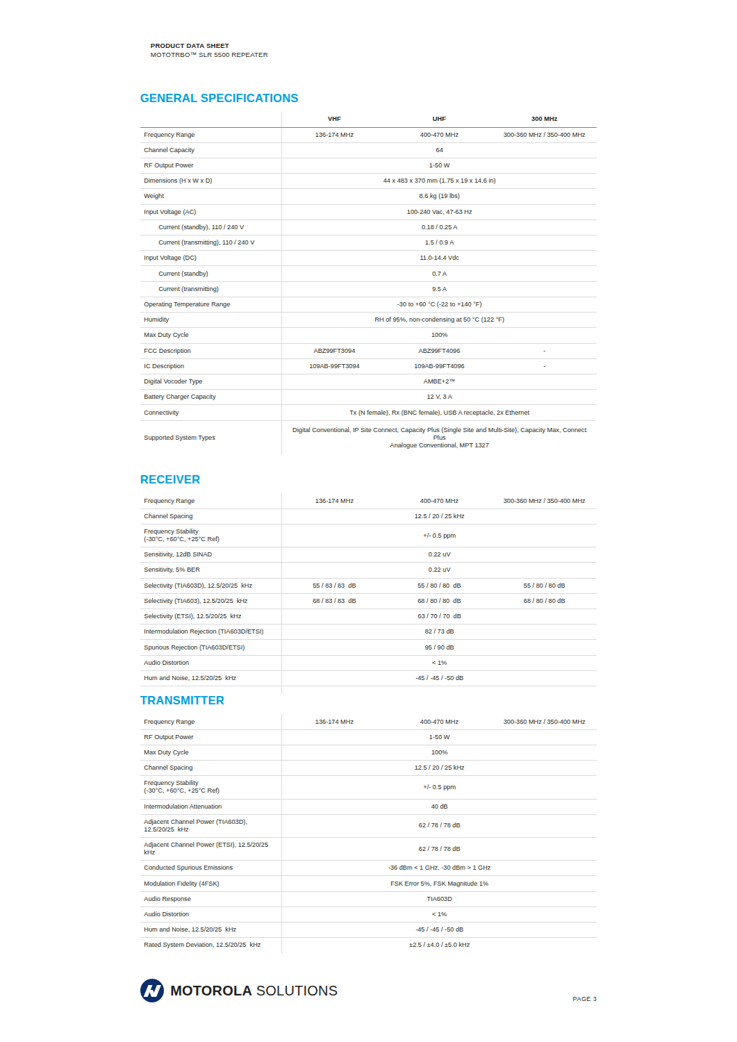PRODUCT DATA SHEET
MOTOTRBO™ SLR 5500 REPEATER
GENERAL SPECIFICATIONS
| | VHF | UHF | 300 MHz |
| --- | --- | --- | --- |
| Frequency Range | 136-174 MHz | 400-470 MHz | 300-360 MHz / 350-400 MHz |
| Channel Capacity | 64 |
| RF Output Power | 1-50 W |
| Dimensions (H x W x D) | 44 x 483 x 370 mm (1.75 x 19 x 14.6 in) |
| Weight | 8.6 kg (19 lbs) |
| Input Voltage (AC) | 100-240 Vac, 47-63 Hz |
| Current (standby), 110 / 240 V | 0.18 / 0.25 A |
| Current (transmitting), 110 / 240 V | 1.5 / 0.9 A |
| Input Voltage (DC) | 11.0-14.4 Vdc |
| Current (standby) | 0.7 A |
| Current (transmitting) | 9.5 A |
| Operating Temperature Range | -30 to +60 °C (-22 to +140 °F) |
| Humidity | RH of 95%, non-condensing at 50 °C (122 °F) |
| Max Duty Cycle | 100% |
| FCC Description | ABZ99FT3094 | ABZ99FT4096 | - |
| IC Description | 109AB-99FT3094 | 109AB-99FT4096 | - |
| Digital Vocoder Type | AMBE+2™ |
| Battery Charger Capacity | 12 V, 3 A |
| Connectivity | Tx (N female), Rx (BNC female), USB A receptacle, 2x Ethernet |
| Supported System Types | Digital Conventional, IP Site Connect, Capacity Plus (Single Site and Multi-Site), Capacity Max, Connect Plus Analogue Conventional, MPT 1327 |
RECEIVER
| Frequency Range | 136-174 MHz | 400-470 MHz | 300-360 MHz / 350-400 MHz |
| Channel Spacing | 12.5 / 20 / 25 kHz |
| Frequency Stability (-30°C, +60°C, +25°C Ref) | +/- 0.5 ppm |
| Sensitivity, 12dB SINAD | 0.22 uV |
| Sensitivity, 5% BER | 0.22 uV |
| Selectivity (TIA603D), 12.5/20/25 kHz | 55 / 83 / 83 dB | 55 / 80 / 80 dB | 55 / 80 / 80 dB |
| Selectivity (TIA603), 12.5/20/25 kHz | 68 / 83 / 83 dB | 68 / 80 / 80 dB | 68 / 80 / 80 dB |
| Selectivity (ETSI), 12.5/20/25 kHz | 63 / 70 / 70 dB |
| Intermodulation Rejection (TIA603D/ETSI) | 82 / 73 dB |
| Spurious Rejection (TIA603D/ETSI) | 95 / 90 dB |
| Audio Distortion | < 1% |
| Hum and Noise, 12.5/20/25 kHz | -45 / -45 / -50 dB |
TRANSMITTER
| Frequency Range | 136-174 MHz | 400-470 MHz | 300-360 MHz / 350-400 MHz |
| RF Output Power | 1-50 W |
| Max Duty Cycle | 100% |
| Channel Spacing | 12.5 / 20 / 25 kHz |
| Frequency Stability (-30°C, +60°C, +25°C Ref) | +/- 0.5 ppm |
| Intermodulation Attenuation | 40 dB |
| Adjacent Channel Power (TIA603D), 12.5/20/25 kHz | 62 / 78 / 78 dB |
| Adjacent Channel Power (ETSI), 12.5/20/25 kHz | 62 / 78 / 78 dB |
| Conducted Spurious Emissions | -36 dBm < 1 GHz, -30 dBm > 1 GHz |
| Modulation Fidelity (4FSK) | FSK Error 5%, FSK Magnitude 1% |
| Audio Response | TIA603D |
| Audio Distortion | < 1% |
| Hum and Noise, 12.5/20/25 kHz | -45 / -45 / -50 dB |
| Rated System Deviation, 12.5/20/25 kHz | ±2.5 / ±4.0 / ±5.0 kHz |
MOTOROLA SOLUTIONS
PAGE 3